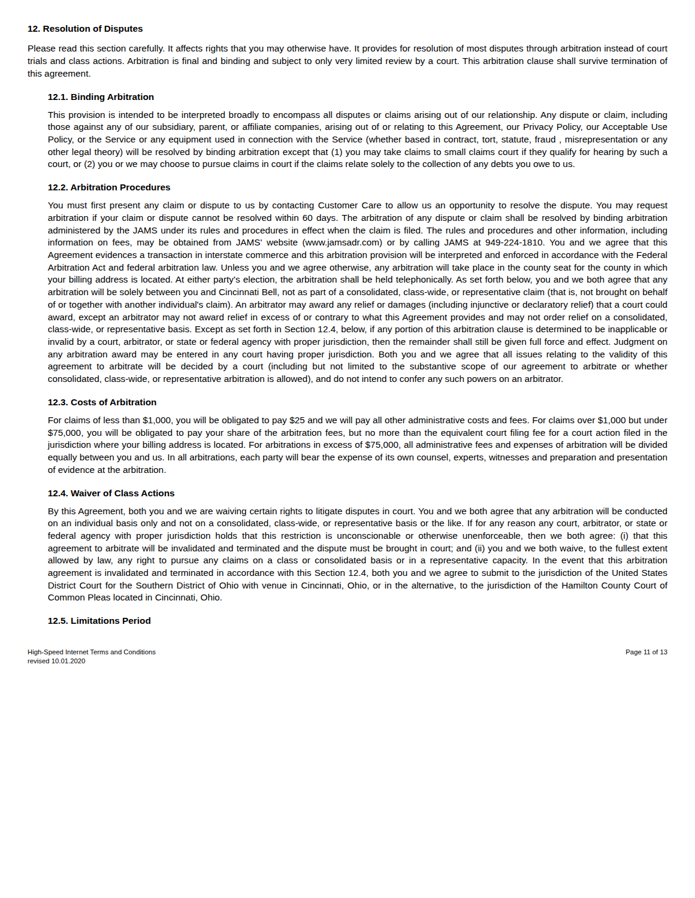12. Resolution of Disputes
Please read this section carefully. It affects rights that you may otherwise have. It provides for resolution of most disputes through arbitration instead of court trials and class actions. Arbitration is final and binding and subject to only very limited review by a court. This arbitration clause shall survive termination of this agreement.
12.1. Binding Arbitration
This provision is intended to be interpreted broadly to encompass all disputes or claims arising out of our relationship. Any dispute or claim, including those against any of our subsidiary, parent, or affiliate companies, arising out of or relating to this Agreement, our Privacy Policy, our Acceptable Use Policy, or the Service or any equipment used in connection with the Service (whether based in contract, tort, statute, fraud , misrepresentation or any other legal theory) will be resolved by binding arbitration except that (1) you may take claims to small claims court if they qualify for hearing by such a court, or (2) you or we may choose to pursue claims in court if the claims relate solely to the collection of any debts you owe to us.
12.2. Arbitration Procedures
You must first present any claim or dispute to us by contacting Customer Care to allow us an opportunity to resolve the dispute. You may request arbitration if your claim or dispute cannot be resolved within 60 days. The arbitration of any dispute or claim shall be resolved by binding arbitration administered by the JAMS under its rules and procedures in effect when the claim is filed. The rules and procedures and other information, including information on fees, may be obtained from JAMS' website (www.jamsadr.com) or by calling JAMS at 949-224-1810. You and we agree that this Agreement evidences a transaction in interstate commerce and this arbitration provision will be interpreted and enforced in accordance with the Federal Arbitration Act and federal arbitration law. Unless you and we agree otherwise, any arbitration will take place in the county seat for the county in which your billing address is located. At either party's election, the arbitration shall be held telephonically. As set forth below, you and we both agree that any arbitration will be solely between you and Cincinnati Bell, not as part of a consolidated, class-wide, or representative claim (that is, not brought on behalf of or together with another individual's claim). An arbitrator may award any relief or damages (including injunctive or declaratory relief) that a court could award, except an arbitrator may not award relief in excess of or contrary to what this Agreement provides and may not order relief on a consolidated, class-wide, or representative basis. Except as set forth in Section 12.4, below, if any portion of this arbitration clause is determined to be inapplicable or invalid by a court, arbitrator, or state or federal agency with proper jurisdiction, then the remainder shall still be given full force and effect. Judgment on any arbitration award may be entered in any court having proper jurisdiction. Both you and we agree that all issues relating to the validity of this agreement to arbitrate will be decided by a court (including but not limited to the substantive scope of our agreement to arbitrate or whether consolidated, class-wide, or representative arbitration is allowed), and do not intend to confer any such powers on an arbitrator.
12.3. Costs of Arbitration
For claims of less than $1,000, you will be obligated to pay $25 and we will pay all other administrative costs and fees. For claims over $1,000 but under $75,000, you will be obligated to pay your share of the arbitration fees, but no more than the equivalent court filing fee for a court action filed in the jurisdiction where your billing address is located. For arbitrations in excess of $75,000, all administrative fees and expenses of arbitration will be divided equally between you and us. In all arbitrations, each party will bear the expense of its own counsel, experts, witnesses and preparation and presentation of evidence at the arbitration.
12.4. Waiver of Class Actions
By this Agreement, both you and we are waiving certain rights to litigate disputes in court. You and we both agree that any arbitration will be conducted on an individual basis only and not on a consolidated, class-wide, or representative basis or the like. If for any reason any court, arbitrator, or state or federal agency with proper jurisdiction holds that this restriction is unconscionable or otherwise unenforceable, then we both agree: (i) that this agreement to arbitrate will be invalidated and terminated and the dispute must be brought in court; and (ii) you and we both waive, to the fullest extent allowed by law, any right to pursue any claims on a class or consolidated basis or in a representative capacity. In the event that this arbitration agreement is invalidated and terminated in accordance with this Section 12.4, both you and we agree to submit to the jurisdiction of the United States District Court for the Southern District of Ohio with venue in Cincinnati, Ohio, or in the alternative, to the jurisdiction of the Hamilton County Court of Common Pleas located in Cincinnati, Ohio.
12.5. Limitations Period
High-Speed Internet Terms and Conditions
revised 10.01.2020
Page 11 of 13